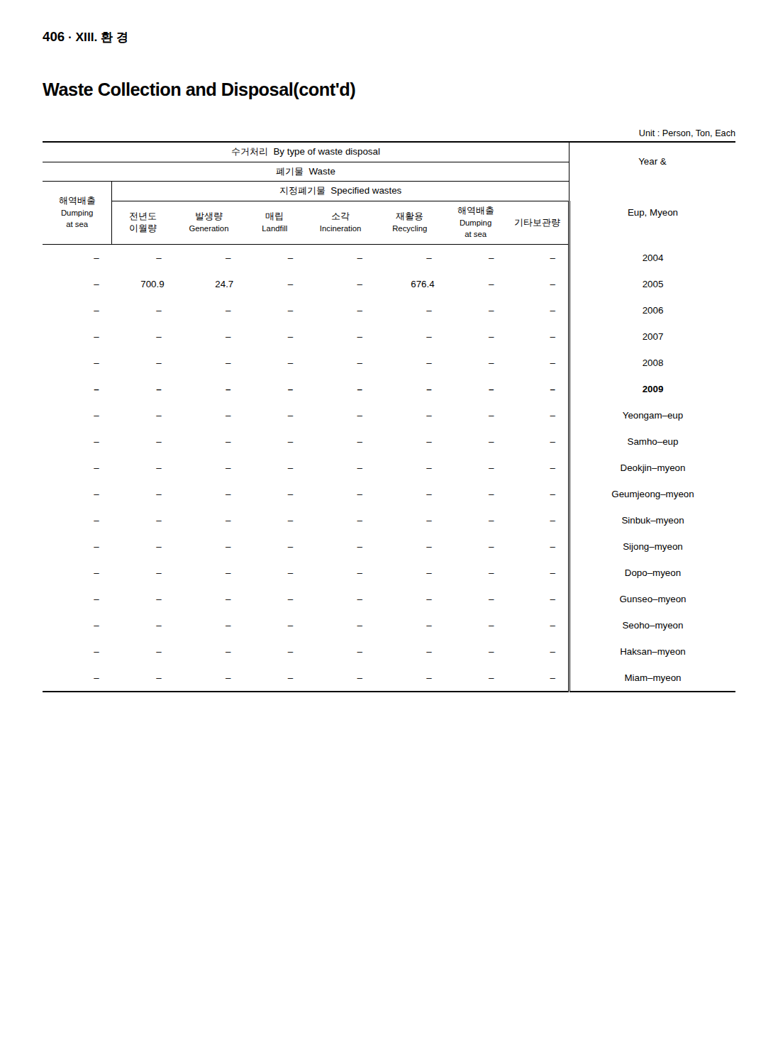406 · XIII. 환 경
Waste Collection and Disposal(cont'd)
Unit : Person, Ton, Each
| 수거처리 By type of waste disposal | Year & |
| --- | --- |
| 폐기물 Waste |
| 해역배출 Dumping at sea | 지정폐기물 Specified wastes | Eup, Myeon |
| 전년도 이월량 | 발생량 Generation | 매립 Landfill | 소각 Incineration | 재활용 Recycling | 해역배출 Dumping at sea | 기타보관량 |
| – | – | – | – | – | – | – | – | 2004 |
| – | 700.9 | 24.7 | – | – | 676.4 | – | – | 2005 |
| – | – | – | – | – | – | – | – | 2006 |
| – | – | – | – | – | – | – | – | 2007 |
| – | – | – | – | – | – | – | – | 2008 |
| – | – | – | – | – | – | – | – | 2009 |
| – | – | – | – | – | – | – | – | Yeongam–eup |
| – | – | – | – | – | – | – | – | Samho–eup |
| – | – | – | – | – | – | – | – | Deokjin–myeon |
| – | – | – | – | – | – | – | – | Geumjeong–myeon |
| – | – | – | – | – | – | – | – | Sinbuk–myeon |
| – | – | – | – | – | – | – | – | Sijong–myeon |
| – | – | – | – | – | – | – | – | Dopo–myeon |
| – | – | – | – | – | – | – | – | Gunseo–myeon |
| – | – | – | – | – | – | – | – | Seoho–myeon |
| – | – | – | – | – | – | – | – | Haksan–myeon |
| – | – | – | – | – | – | – | – | Miam–myeon |